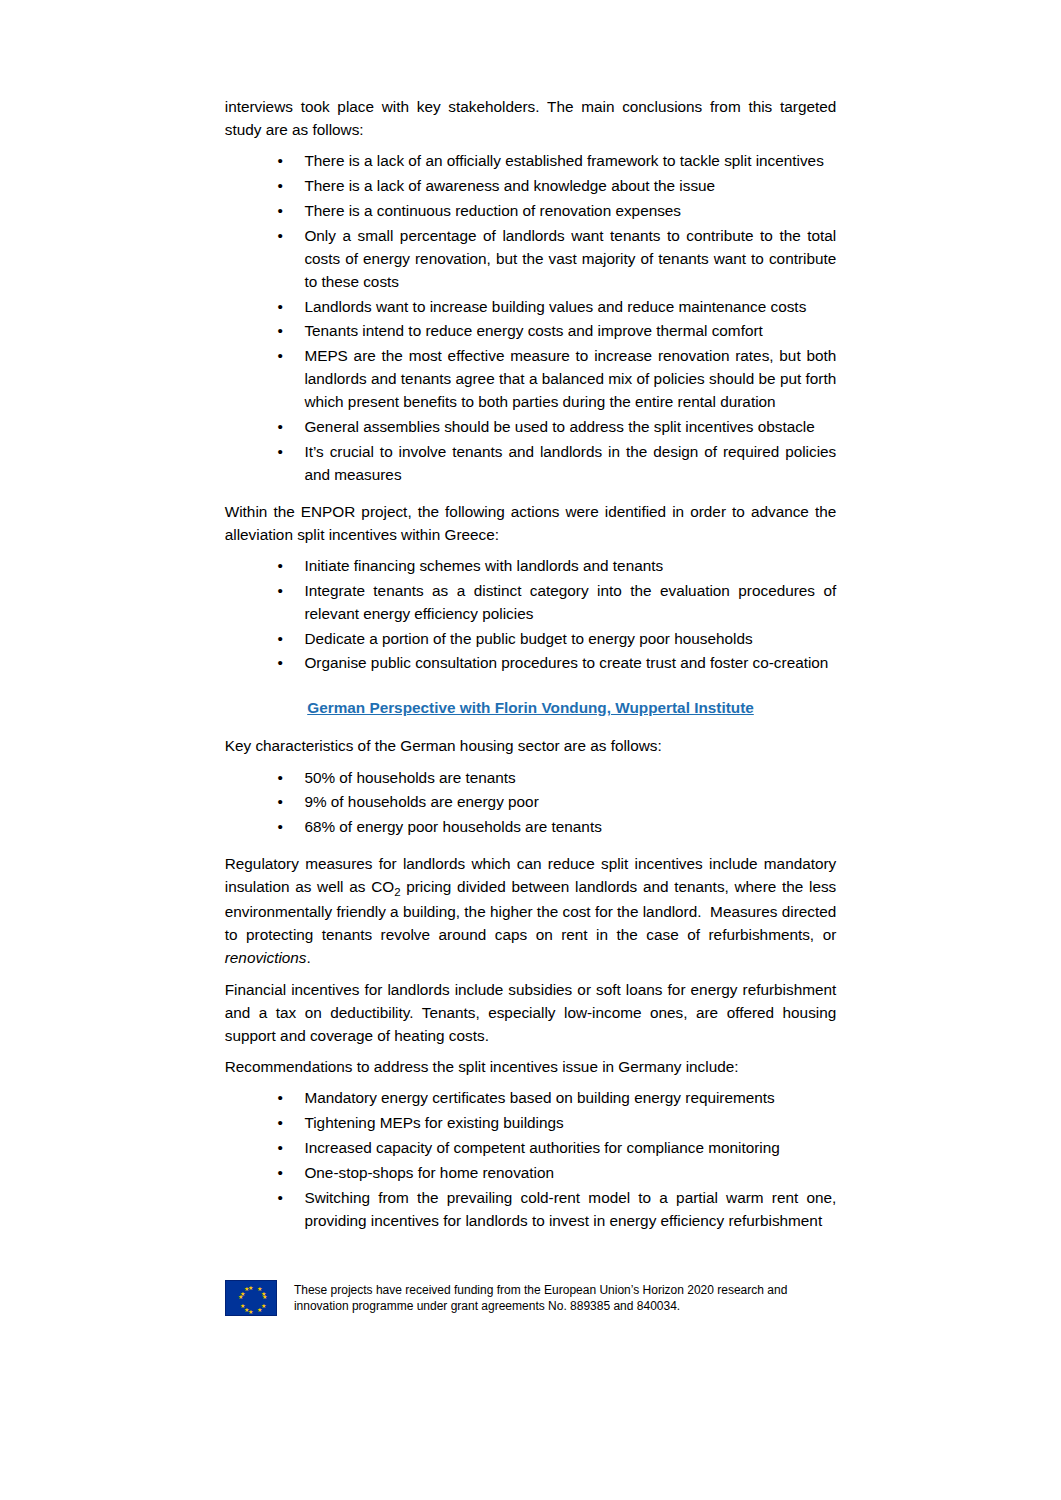interviews took place with key stakeholders. The main conclusions from this targeted study are as follows:
There is a lack of an officially established framework to tackle split incentives
There is a lack of awareness and knowledge about the issue
There is a continuous reduction of renovation expenses
Only a small percentage of landlords want tenants to contribute to the total costs of energy renovation, but the vast majority of tenants want to contribute to these costs
Landlords want to increase building values and reduce maintenance costs
Tenants intend to reduce energy costs and improve thermal comfort
MEPS are the most effective measure to increase renovation rates, but both landlords and tenants agree that a balanced mix of policies should be put forth which present benefits to both parties during the entire rental duration
General assemblies should be used to address the split incentives obstacle
It’s crucial to involve tenants and landlords in the design of required policies and measures
Within the ENPOR project, the following actions were identified in order to advance the alleviation split incentives within Greece:
Initiate financing schemes with landlords and tenants
Integrate tenants as a distinct category into the evaluation procedures of relevant energy efficiency policies
Dedicate a portion of the public budget to energy poor households
Organise public consultation procedures to create trust and foster co-creation
German Perspective with Florin Vondung, Wuppertal Institute
Key characteristics of the German housing sector are as follows:
50% of households are tenants
9% of households are energy poor
68% of energy poor households are tenants
Regulatory measures for landlords which can reduce split incentives include mandatory insulation as well as CO2 pricing divided between landlords and tenants, where the less environmentally friendly a building, the higher the cost for the landlord. Measures directed to protecting tenants revolve around caps on rent in the case of refurbishments, or renovictions.
Financial incentives for landlords include subsidies or soft loans for energy refurbishment and a tax on deductibility. Tenants, especially low-income ones, are offered housing support and coverage of heating costs.
Recommendations to address the split incentives issue in Germany include:
Mandatory energy certificates based on building energy requirements
Tightening MEPs for existing buildings
Increased capacity of competent authorities for compliance monitoring
One-stop-shops for home renovation
Switching from the prevailing cold-rent model to a partial warm rent one, providing incentives for landlords to invest in energy efficiency refurbishment
★ ★ ★ ★ ★ ★ ★ ★ ★ ★ ★ ★
These projects have received funding from the European Union’s Horizon 2020 research and innovation programme under grant agreements No. 889385 and 840034.